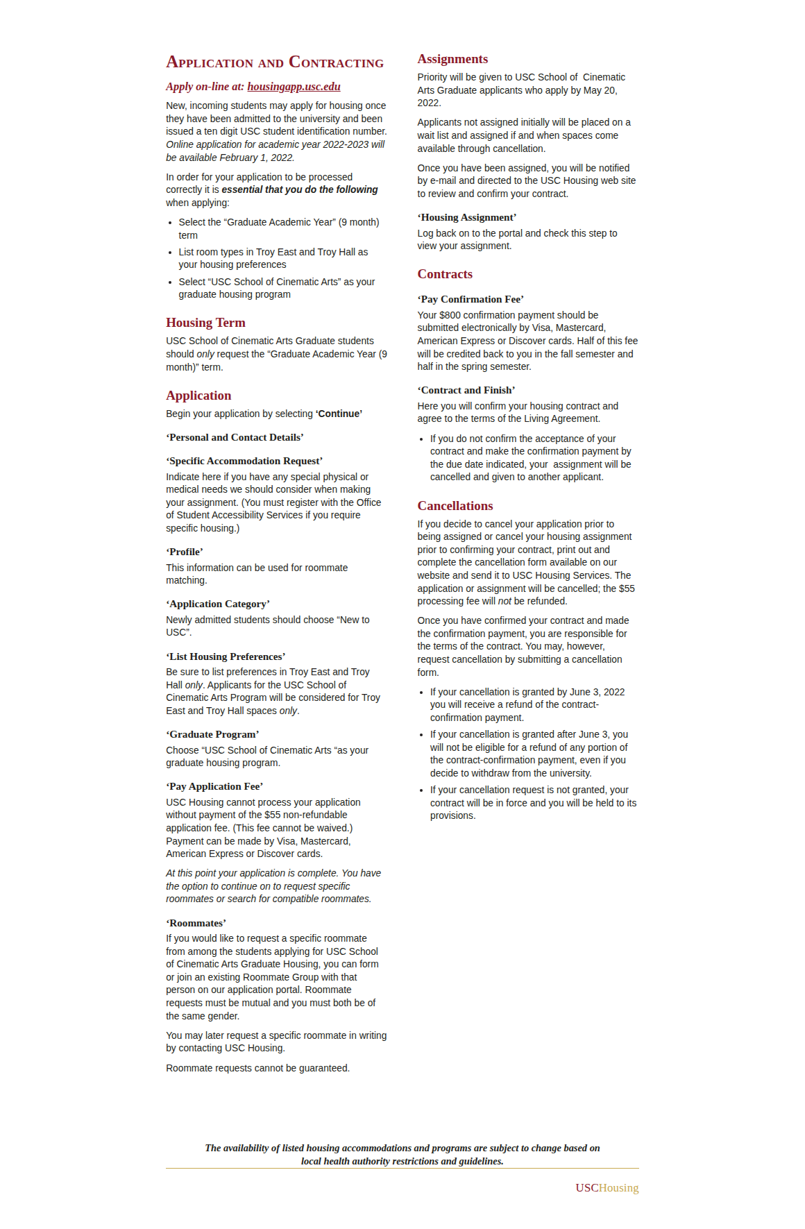Application and Contracting
Apply on-line at: housingapp.usc.edu
New, incoming students may apply for housing once they have been admitted to the university and been issued a ten digit USC student identification number. Online application for academic year 2022-2023 will be available February 1, 2022.
In order for your application to be processed correctly it is essential that you do the following when applying:
Select the “Graduate Academic Year” (9 month) term
List room types in Troy East and Troy Hall as your housing preferences
Select “USC School of Cinematic Arts” as your graduate housing program
Housing Term
USC School of Cinematic Arts Graduate students should only request the “Graduate Academic Year (9 month)” term.
Application
Begin your application by selecting ‘Continue’
‘Personal and Contact Details’
‘Specific Accommodation Request’
Indicate here if you have any special physical or medical needs we should consider when making your assignment. (You must register with the Office of Student Accessibility Services if you require specific housing.)
‘Profile’
This information can be used for roommate matching.
‘Application Category’
Newly admitted students should choose “New to USC”.
‘List Housing Preferences’
Be sure to list preferences in Troy East and Troy Hall only. Applicants for the USC School of Cinematic Arts Program will be considered for Troy East and Troy Hall spaces only.
‘Graduate Program’
Choose “USC School of Cinematic Arts “as your graduate housing program.
‘Pay Application Fee’
USC Housing cannot process your application without payment of the $55 non-refundable application fee. (This fee cannot be waived.) Payment can be made by Visa, Mastercard, American Express or Discover cards.
At this point your application is complete. You have the option to continue on to request specific roommates or search for compatible roommates.
‘Roommates’
If you would like to request a specific roommate from among the students applying for USC School of Cinematic Arts Graduate Housing, you can form or join an existing Roommate Group with that person on our application portal. Roommate requests must be mutual and you must both be of the same gender.
You may later request a specific roommate in writing by contacting USC Housing.
Roommate requests cannot be guaranteed.
Assignments
Priority will be given to USC School of Cinematic Arts Graduate applicants who apply by May 20, 2022.
Applicants not assigned initially will be placed on a wait list and assigned if and when spaces come available through cancellation.
Once you have been assigned, you will be notified by e-mail and directed to the USC Housing web site to review and confirm your contract.
‘Housing Assignment’
Log back on to the portal and check this step to view your assignment.
Contracts
‘Pay Confirmation Fee’
Your $800 confirmation payment should be submitted electronically by Visa, Mastercard, American Express or Discover cards. Half of this fee will be credited back to you in the fall semester and half in the spring semester.
‘Contract and Finish’
Here you will confirm your housing contract and agree to the terms of the Living Agreement.
If you do not confirm the acceptance of your contract and make the confirmation payment by the due date indicated, your assignment will be cancelled and given to another applicant.
Cancellations
If you decide to cancel your application prior to being assigned or cancel your housing assignment prior to confirming your contract, print out and complete the cancellation form available on our website and send it to USC Housing Services. The application or assignment will be cancelled; the $55 processing fee will not be refunded.
Once you have confirmed your contract and made the confirmation payment, you are responsible for the terms of the contract. You may, however, request cancellation by submitting a cancellation form.
If your cancellation is granted by June 3, 2022 you will receive a refund of the contract-confirmation payment.
If your cancellation is granted after June 3, you will not be eligible for a refund of any portion of the contract-confirmation payment, even if you decide to withdraw from the university.
If your cancellation request is not granted, your contract will be in force and you will be held to its provisions.
The availability of listed housing accommodations and programs are subject to change based on local health authority restrictions and guidelines.
USC Housing